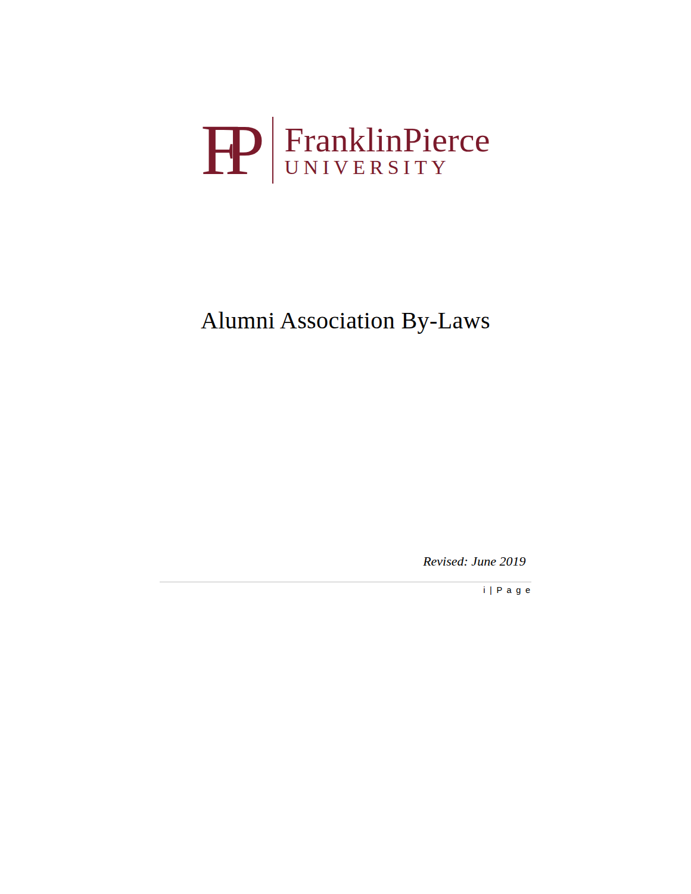FP FranklinPierce
UNIVERSITY
Alumni Association By-Laws
Revised: June 2019
i | P a g e